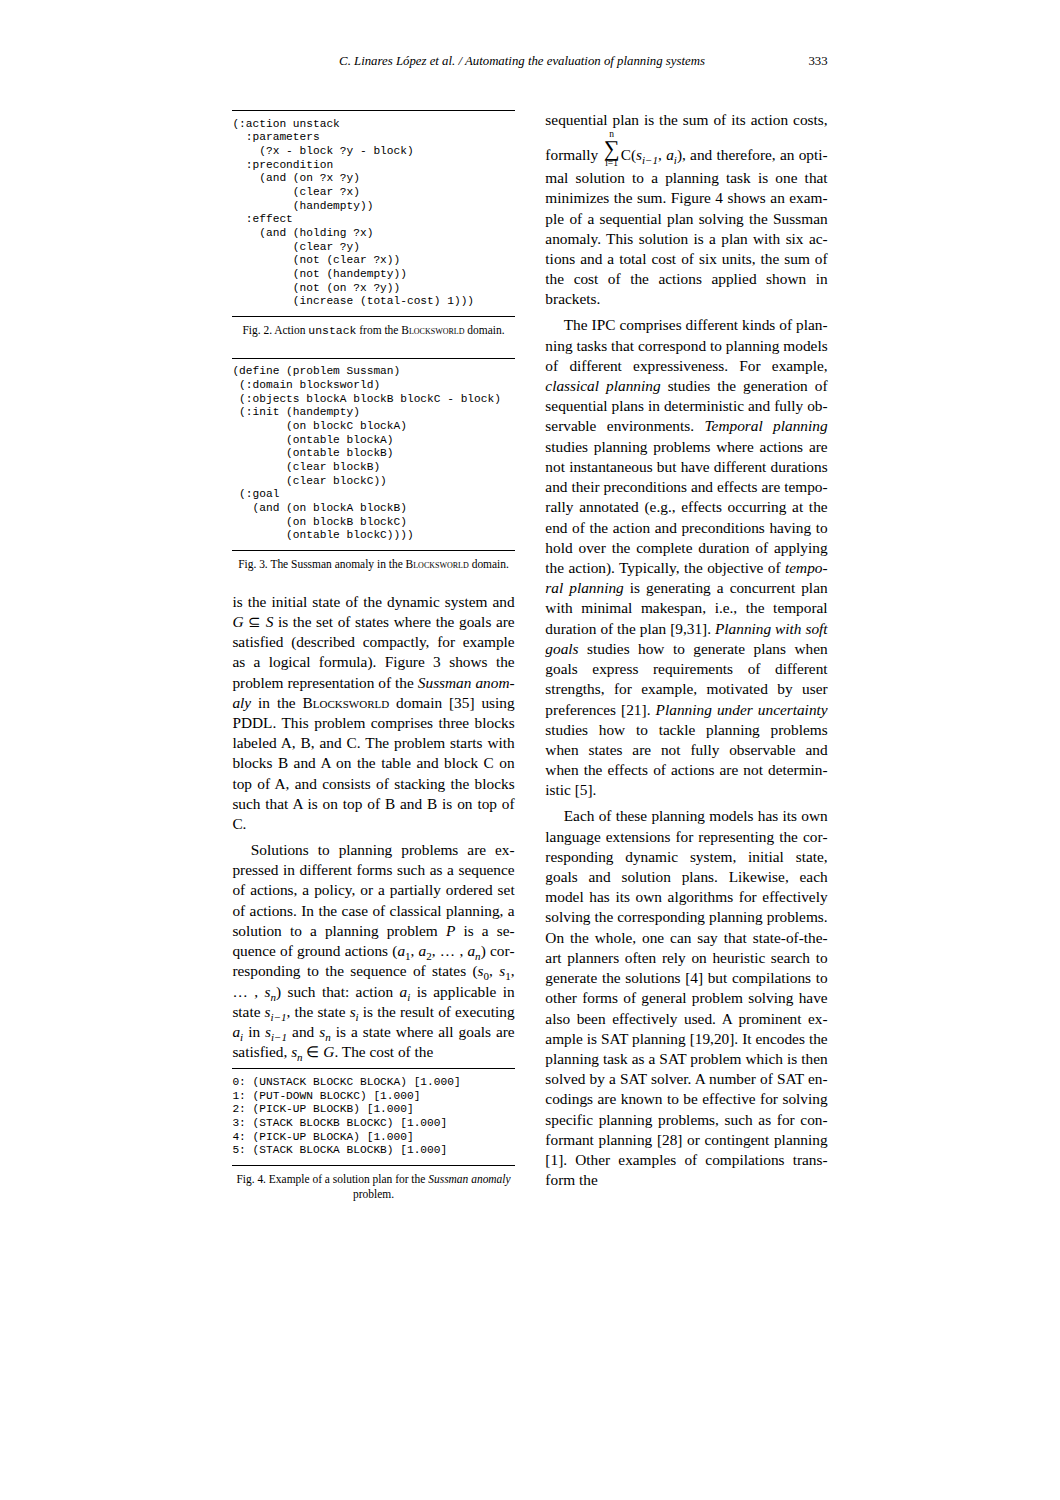C. Linares López et al. / Automating the evaluation of planning systems 333
(:action unstack
  :parameters
    (?x - block ?y - block)
  :precondition
    (and (on ?x ?y)
         (clear ?x)
         (handempty))
  :effect
    (and (holding ?x)
         (clear ?y)
         (not (clear ?x))
         (not (handempty))
         (not (on ?x ?y))
         (increase (total-cost) 1)))
Fig. 2. Action unstack from the Blocksworld domain.
(define (problem Sussman)
 (:domain blocksworld)
 (:objects blockA blockB blockC - block)
 (:init (handempty)
        (on blockC blockA)
        (ontable blockA)
        (ontable blockB)
        (clear blockB)
        (clear blockC))
 (:goal
   (and (on blockA blockB)
        (on blockB blockC)
        (ontable blockC))))
Fig. 3. The Sussman anomaly in the Blocksworld domain.
is the initial state of the dynamic system and G ⊆ S is the set of states where the goals are satisfied (described compactly, for example as a logical formula). Figure 3 shows the problem representation of the Sussman anomaly in the Blocksworld domain [35] using PDDL. This problem comprises three blocks labeled A, B, and C. The problem starts with blocks B and A on the table and block C on top of A, and consists of stacking the blocks such that A is on top of B and B is on top of C.
Solutions to planning problems are expressed in different forms such as a sequence of actions, a policy, or a partially ordered set of actions. In the case of classical planning, a solution to a planning problem P is a sequence of ground actions (a1, a2, … , an) corresponding to the sequence of states (s0, s1, … , sn) such that: action ai is applicable in state si−1, the state si is the result of executing ai in si−1 and sn is a state where all goals are satisfied, sn ∈ G. The cost of the
0: (UNSTACK BLOCKC BLOCKA) [1.000]
1: (PUT-DOWN BLOCKC) [1.000]
2: (PICK-UP BLOCKB) [1.000]
3: (STACK BLOCKB BLOCKC) [1.000]
4: (PICK-UP BLOCKA) [1.000]
5: (STACK BLOCKA BLOCKB) [1.000]
Fig. 4. Example of a solution plan for the Sussman anomaly problem.
sequential plan is the sum of its action costs, formally n∑i=1 C(si−1, ai), and therefore, an optimal solution to a planning task is one that minimizes the sum. Figure 4 shows an example of a sequential plan solving the Sussman anomaly. This solution is a plan with six actions and a total cost of six units, the sum of the cost of the actions applied shown in brackets.
The IPC comprises different kinds of planning tasks that correspond to planning models of different expressiveness. For example, classical planning studies the generation of sequential plans in deterministic and fully observable environments. Temporal planning studies planning problems where actions are not instantaneous but have different durations and their preconditions and effects are temporally annotated (e.g., effects occurring at the end of the action and preconditions having to hold over the complete duration of applying the action). Typically, the objective of temporal planning is generating a concurrent plan with minimal makespan, i.e., the temporal duration of the plan [9,31]. Planning with soft goals studies how to generate plans when goals express requirements of different strengths, for example, motivated by user preferences [21]. Planning under uncertainty studies how to tackle planning problems when states are not fully observable and when the effects of actions are not deterministic [5].
Each of these planning models has its own language extensions for representing the corresponding dynamic system, initial state, goals and solution plans. Likewise, each model has its own algorithms for effectively solving the corresponding planning problems. On the whole, one can say that state-of-the-art planners often rely on heuristic search to generate the solutions [4] but compilations to other forms of general problem solving have also been effectively used. A prominent example is SAT planning [19,20]. It encodes the planning task as a SAT problem which is then solved by a SAT solver. A number of SAT encodings are known to be effective for solving specific planning problems, such as for conformant planning [28] or contingent planning [1]. Other examples of compilations transform the